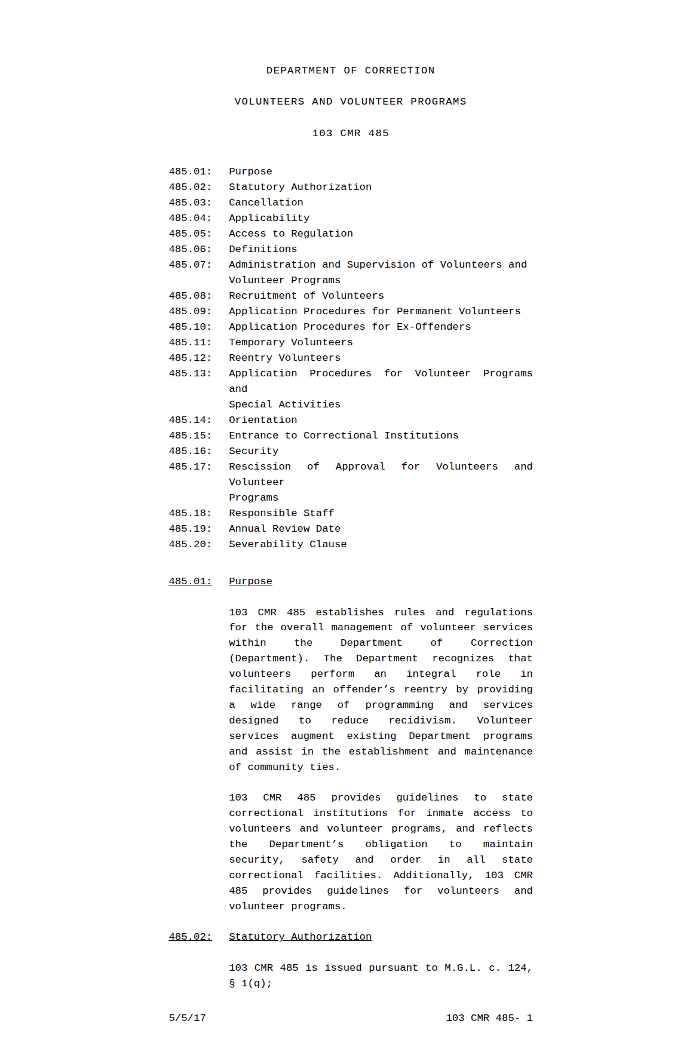DEPARTMENT OF CORRECTION
VOLUNTEERS AND VOLUNTEER PROGRAMS
103 CMR 485
| 485.01: | Purpose |
| 485.02: | Statutory Authorization |
| 485.03: | Cancellation |
| 485.04: | Applicability |
| 485.05: | Access to Regulation |
| 485.06: | Definitions |
| 485.07: | Administration and Supervision of Volunteers and Volunteer Programs |
| 485.08: | Recruitment of Volunteers |
| 485.09: | Application Procedures for Permanent Volunteers |
| 485.10: | Application Procedures for Ex-Offenders |
| 485.11: | Temporary Volunteers |
| 485.12: | Reentry Volunteers |
| 485.13: | Application Procedures for Volunteer Programs and Special Activities |
| 485.14: | Orientation |
| 485.15: | Entrance to Correctional Institutions |
| 485.16: | Security |
| 485.17: | Rescission of Approval for Volunteers and Volunteer Programs |
| 485.18: | Responsible Staff |
| 485.19: | Annual Review Date |
| 485.20: | Severability Clause |
485.01: Purpose
103 CMR 485 establishes rules and regulations for the overall management of volunteer services within the Department of Correction (Department). The Department recognizes that volunteers perform an integral role in facilitating an offender’s reentry by providing a wide range of programming and services designed to reduce recidivism. Volunteer services augment existing Department programs and assist in the establishment and maintenance of community ties.
103 CMR 485 provides guidelines to state correctional institutions for inmate access to volunteers and volunteer programs, and reflects the Department’s obligation to maintain security, safety and order in all state correctional facilities. Additionally, 103 CMR 485 provides guidelines for volunteers and volunteer programs.
485.02: Statutory Authorization
103 CMR 485 is issued pursuant to M.G.L. c. 124, § 1(q);
5/5/17 103 CMR 485- 1